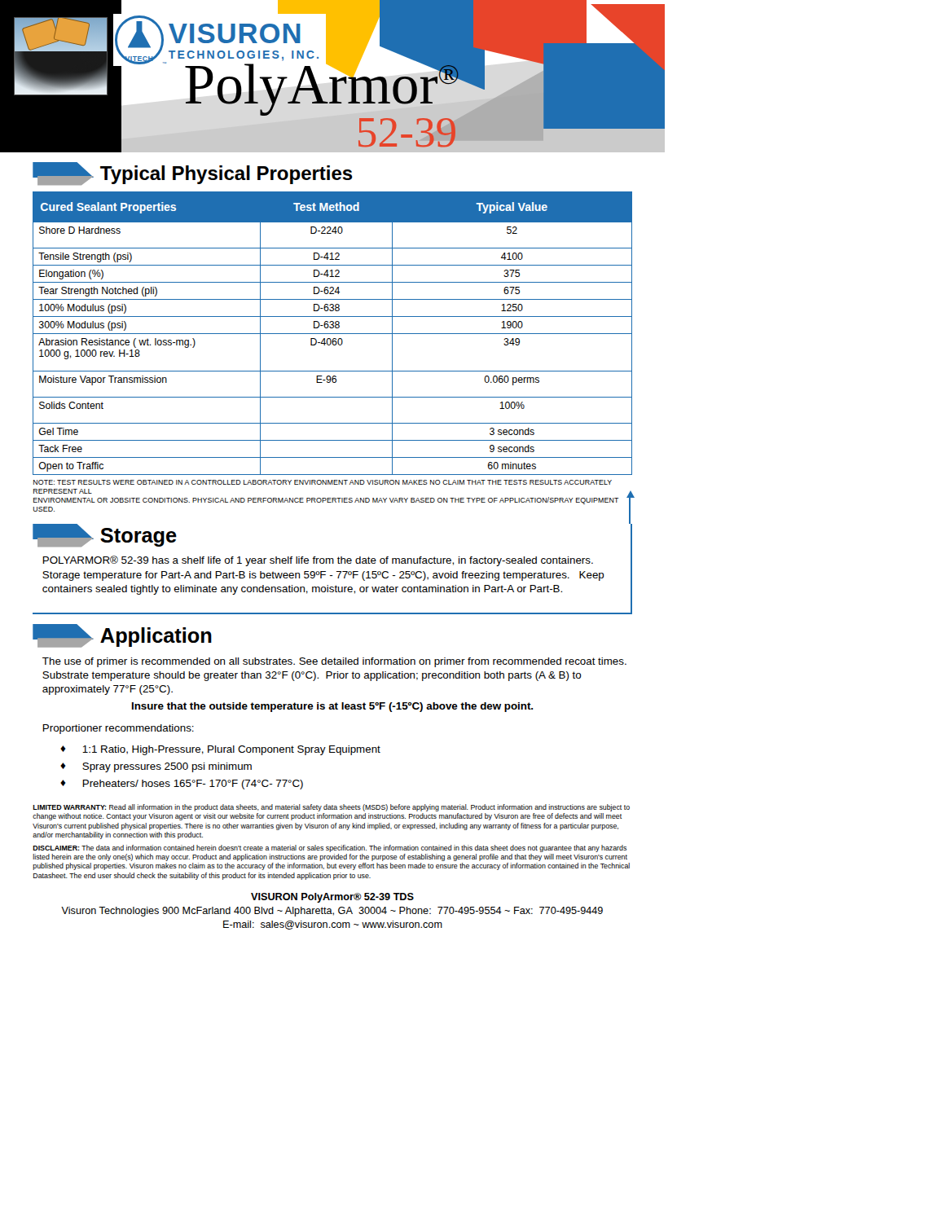VITECH
™
VISURON
TECHNOLOGIES, INC.
PolyArmor®
52-39
Typical Physical Properties
| Cured Sealant Properties | Test Method | Typical Value |
| --- | --- | --- |
| Shore D Hardness | D-2240 | 52 |
| Tensile Strength (psi) | D-412 | 4100 |
| Elongation (%) | D-412 | 375 |
| Tear Strength Notched (pli) | D-624 | 675 |
| 100% Modulus (psi) | D-638 | 1250 |
| 300% Modulus (psi) | D-638 | 1900 |
| Abrasion Resistance ( wt. loss-mg.) 1000 g, 1000 rev. H-18 | D-4060 | 349 |
| Moisture Vapor Transmission | E-96 | 0.060 perms |
| Solids Content | | 100% |
| Gel Time | | 3 seconds |
| Tack Free | | 9 seconds |
| Open to Traffic | | 60 minutes |
NOTE: TEST RESULTS WERE OBTAINED IN A CONTROLLED LABORATORY ENVIRONMENT AND VISURON MAKES NO CLAIM THAT THE TESTS RESULTS ACCURATELY REPRESENT ALL
ENVIRONMENTAL OR JOBSITE CONDITIONS. PHYSICAL AND PERFORMANCE PROPERTIES AND MAY VARY BASED ON THE TYPE OF APPLICATION/SPRAY EQUIPMENT USED.
Storage
POLYARMOR® 52-39 has a shelf life of 1 year shelf life from the date of manufacture, in factory-sealed containers. Storage temperature for Part-A and Part-B is between 59ºF - 77ºF (15ºC - 25ºC), avoid freezing temperatures. Keep containers sealed tightly to eliminate any condensation, moisture, or water contamination in Part-A or Part-B.
Application
The use of primer is recommended on all substrates. See detailed information on primer from recommended recoat times. Substrate temperature should be greater than 32°F (0°C). Prior to application; precondition both parts (A & B) to approximately 77°F (25°C).
Insure that the outside temperature is at least 5ºF (-15ºC) above the dew point.
Proportioner recommendations:
1:1 Ratio, High-Pressure, Plural Component Spray Equipment
Spray pressures 2500 psi minimum
Preheaters/ hoses 165°F- 170°F (74°C- 77°C)
LIMITED WARRANTY: Read all information in the product data sheets, and material safety data sheets (MSDS) before applying material. Product information and instructions are subject to change without notice. Contact your Visuron agent or visit our website for current product information and instructions. Products manufactured by Visuron are free of defects and will meet Visuron's current published physical properties. There is no other warranties given by Visuron of any kind implied, or expressed, including any warranty of fitness for a particular purpose, and/or merchantability in connection with this product.
DISCLAIMER: The data and information contained herein doesn't create a material or sales specification. The information contained in this data sheet does not guarantee that any hazards listed herein are the only one(s) which may occur. Product and application instructions are provided for the purpose of establishing a general profile and that they will meet Visuron's current published physical properties. Visuron makes no claim as to the accuracy of the information, but every effort has been made to ensure the accuracy of information contained in the Technical Datasheet. The end user should check the suitability of this product for its intended application prior to use.
VISURON PolyArmor® 52-39 TDS
Visuron Technologies 900 McFarland 400 Blvd ~ Alpharetta, GA 30004 ~ Phone: 770-495-9554 ~ Fax: 770-495-9449
E-mail: sales@visuron.com ~ www.visuron.com